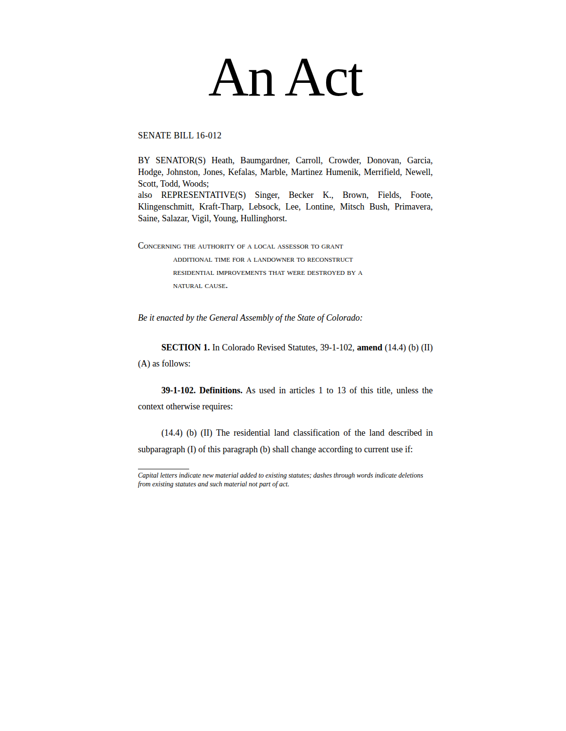An Act
SENATE BILL 16-012
BY SENATOR(S) Heath, Baumgardner, Carroll, Crowder, Donovan, Garcia, Hodge, Johnston, Jones, Kefalas, Marble, Martinez Humenik, Merrifield, Newell, Scott, Todd, Woods;
also REPRESENTATIVE(S) Singer, Becker K., Brown, Fields, Foote, Klingenschmitt, Kraft-Tharp, Lebsock, Lee, Lontine, Mitsch Bush, Primavera, Saine, Salazar, Vigil, Young, Hullinghorst.
Concerning the authority of a local assessor to grant
additional time for a landowner to reconstruct
residential improvements that were destroyed by a
natural cause.
Be it enacted by the General Assembly of the State of Colorado:
SECTION 1. In Colorado Revised Statutes, 39-1-102, amend (14.4) (b) (II) (A) as follows:
39-1-102. Definitions. As used in articles 1 to 13 of this title, unless the context otherwise requires:
(14.4) (b) (II) The residential land classification of the land described in subparagraph (I) of this paragraph (b) shall change according to current use if:
Capital letters indicate new material added to existing statutes; dashes through words indicate deletions from existing statutes and such material not part of act.